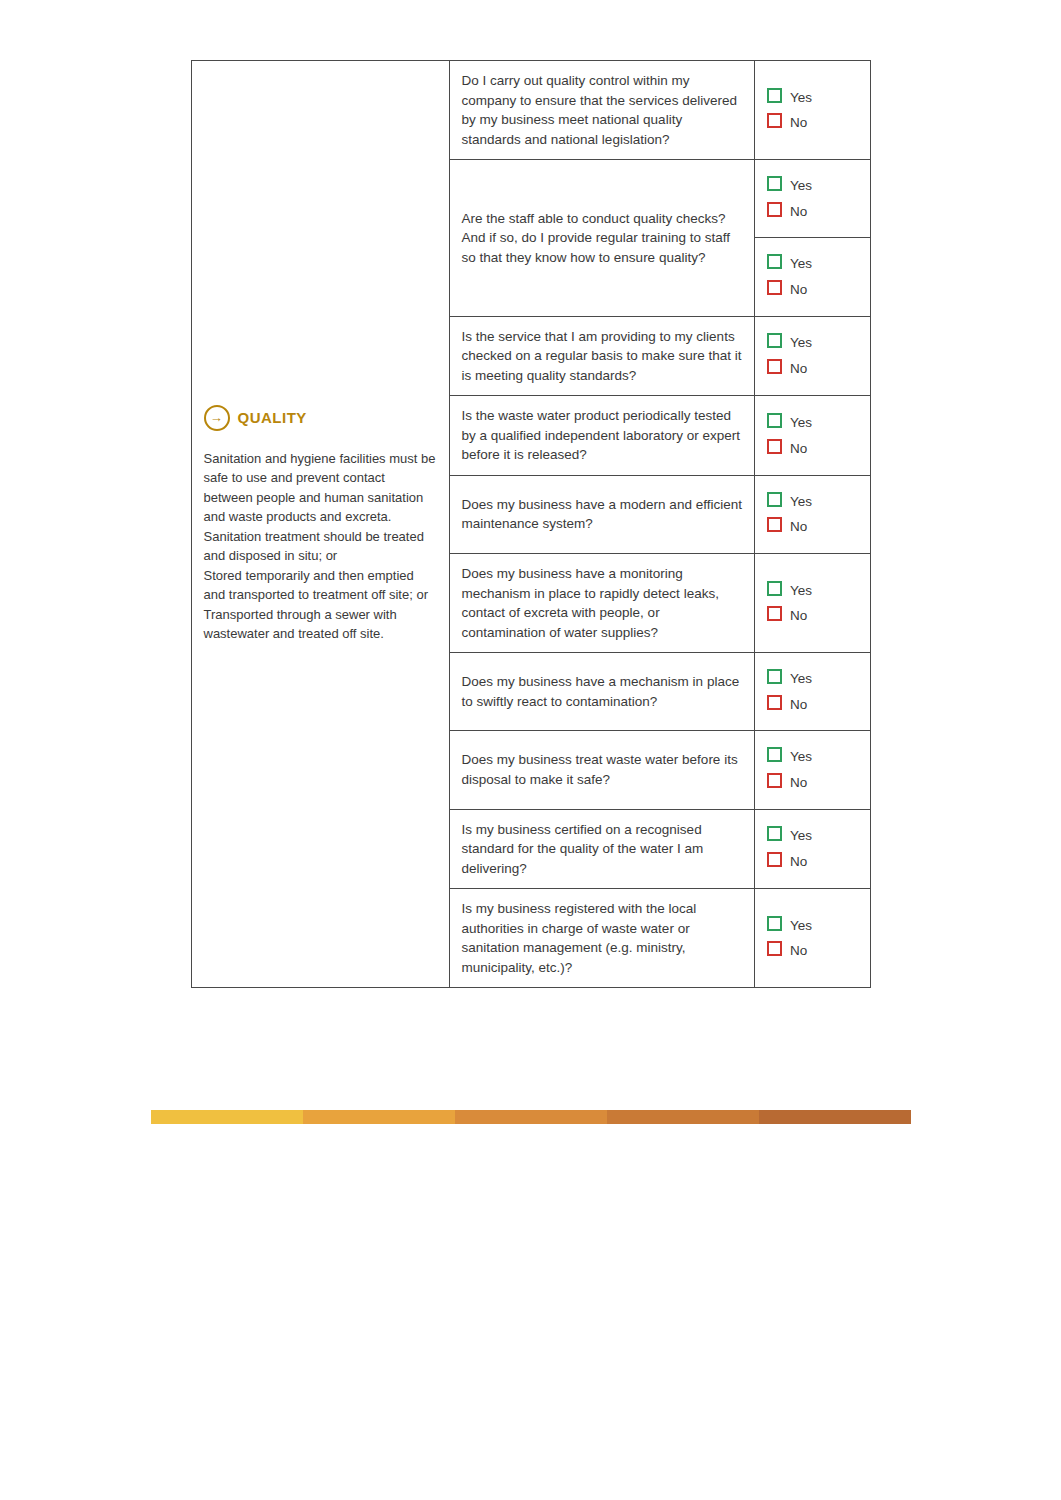| → QUALITY Sanitation and hygiene facilities must be safe to use and prevent contact between people and human sanitation and waste products and excreta. Sanitation treatment should be treated and disposed in situ; or Stored temporarily and then emptied and transported to treatment off site; or Transported through a sewer with wastewater and treated off site. | Do I carry out quality control within my company to ensure that the services delivered by my business meet national quality standards and national legislation? | Yes No |
| Are the staff able to conduct quality checks? And if so, do I provide regular training to staff so that they know how to ensure quality? | Yes No |
| Yes No |
| Is the service that I am providing to my clients checked on a regular basis to make sure that it is meeting quality standards? | Yes No |
| Is the waste water product periodically tested by a qualified independent laboratory or expert before it is released? | Yes No |
| Does my business have a modern and efficient maintenance system? | Yes No |
| Does my business have a monitoring mechanism in place to rapidly detect leaks, contact of excreta with people, or contamination of water supplies? | Yes No |
| Does my business have a mechanism in place to swiftly react to contamination? | Yes No |
| Does my business treat waste water before its disposal to make it safe? | Yes No |
| Is my business certified on a recognised standard for the quality of the water I am delivering? | Yes No |
| Is my business registered with the local authorities in charge of waste water or sanitation management (e.g. ministry, municipality, etc.)? | Yes No |
V8 - November 2020
5